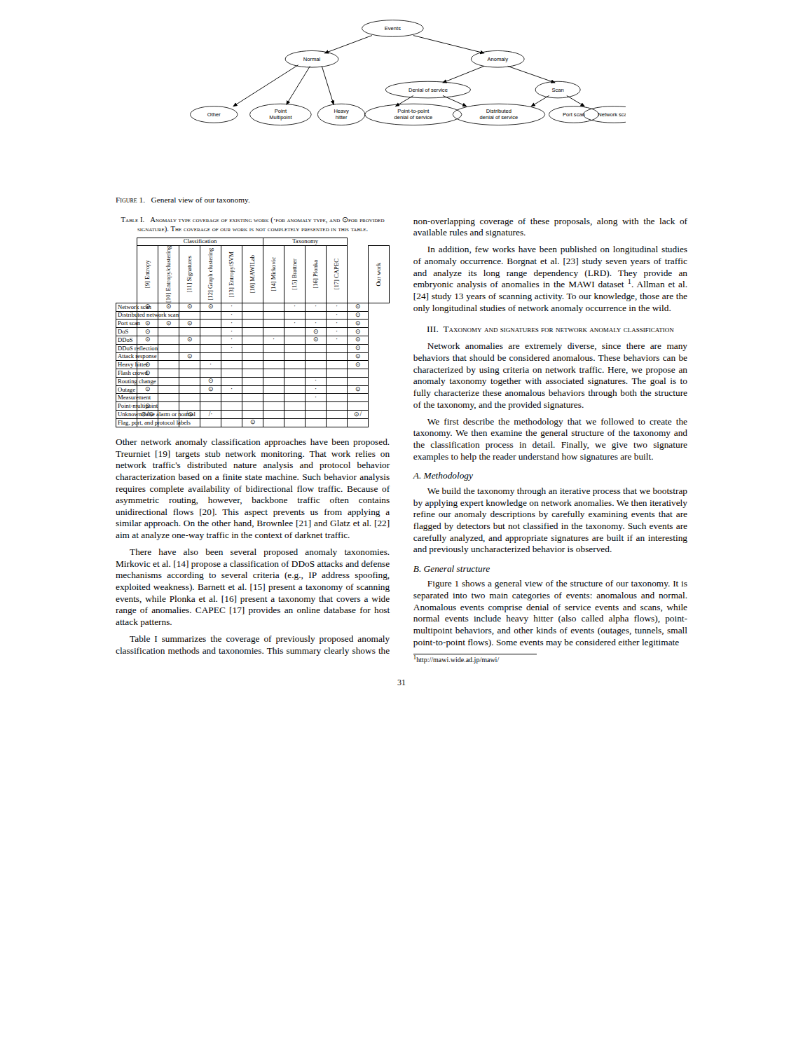Events Normal Anomaly Denial of service Scan Other Point Multipoint Heavy hitter Point-to-point denial of service Distributed denial of service Port scan Network scan
Figure 1. General view of our taxonomy.
Table I. Anomaly type coverage of existing work (·for anomaly type, and ⊙for provided signature). The coverage of our work is not completely presented in this table.
| | Classification | Taxonomy | |
| --- | --- | --- | --- |
| [9] Entropy | [10] Entropy/clustering | [11] Signatures | [12] Graph clustering | [13] Entropy/SVM | [18] MAWILab | [14] Mirkovic | [15] Brattner | [16] Plonka | [17] CAPEC | Our work |
| Network scan | ⊙ | ⊙ | ⊙ | ⊙ | · | | | · | · | · | ⊙ |
| Distributed network scan | | | | | · | | | | | · | ⊙ |
| Port scan | ⊙ | ⊙ | ⊙ | | · | | | · | · | · | ⊙ |
| DoS | ⊙ | | | | · | | | | ⊙ | · | ⊙ |
| DDoS | ⊙ | | ⊙ | | · | | · | | ⊙ | · | ⊙ |
| DDoS reflection | | | | | · | | | | | | ⊙ |
| Attack response | | | ⊙ | | | | | | | | ⊙ |
| Heavy hitter | ⊙ | | | · | | | | | | | ⊙ |
| Flash crowd | ⊙ | | | | | | | | | | |
| Routing change | | | | ⊙ | | | | | · | | |
| Outage | ⊙ | | | ⊙ | · | | | | · | | ⊙ |
| Measurement | | | | | | | | | · | | |
| Point-multipoint | ⊙ | | | | | | | | | | |
| Unknown/false alarm or normal | ⊙/⊙ | | /⊙ | /· | | | | | | | ⊙/ |
| Flag, port, and protocol labels | | | | | | ⊙ | | | | | |
Other network anomaly classification approaches have been proposed. Treurniet [19] targets stub network monitoring. That work relies on network traffic's distributed nature analysis and protocol behavior characterization based on a finite state machine. Such behavior analysis requires complete availability of bidirectional flow traffic. Because of asymmetric routing, however, backbone traffic often contains unidirectional flows [20]. This aspect prevents us from applying a similar approach. On the other hand, Brownlee [21] and Glatz et al. [22] aim at analyze one-way traffic in the context of darknet traffic.
There have also been several proposed anomaly taxonomies. Mirkovic et al. [14] propose a classification of DDoS attacks and defense mechanisms according to several criteria (e.g., IP address spoofing, exploited weakness). Barnett et al. [15] present a taxonomy of scanning events, while Plonka et al. [16] present a taxonomy that covers a wide range of anomalies. CAPEC [17] provides an online database for host attack patterns.
Table I summarizes the coverage of previously proposed anomaly classification methods and taxonomies. This summary clearly shows the non-overlapping coverage of these proposals, along with the lack of available rules and signatures.
In addition, few works have been published on longitudinal studies of anomaly occurrence. Borgnat et al. [23] study seven years of traffic and analyze its long range dependency (LRD). They provide an embryonic analysis of anomalies in the MAWI dataset 1. Allman et al. [24] study 13 years of scanning activity. To our knowledge, those are the only longitudinal studies of network anomaly occurrence in the wild.
III. Taxonomy and signatures for network anomaly classification
Network anomalies are extremely diverse, since there are many behaviors that should be considered anomalous. These behaviors can be characterized by using criteria on network traffic. Here, we propose an anomaly taxonomy together with associated signatures. The goal is to fully characterize these anomalous behaviors through both the structure of the taxonomy, and the provided signatures.
We first describe the methodology that we followed to create the taxonomy. We then examine the general structure of the taxonomy and the classification process in detail. Finally, we give two signature examples to help the reader understand how signatures are built.
A. Methodology
We build the taxonomy through an iterative process that we bootstrap by applying expert knowledge on network anomalies. We then iteratively refine our anomaly descriptions by carefully examining events that are flagged by detectors but not classified in the taxonomy. Such events are carefully analyzed, and appropriate signatures are built if an interesting and previously uncharacterized behavior is observed.
B. General structure
Figure 1 shows a general view of the structure of our taxonomy. It is separated into two main categories of events: anomalous and normal. Anomalous events comprise denial of service events and scans, while normal events include heavy hitter (also called alpha flows), point-multipoint behaviors, and other kinds of events (outages, tunnels, small point-to-point flows). Some events may be considered either legitimate
1http://mawi.wide.ad.jp/mawi/
31